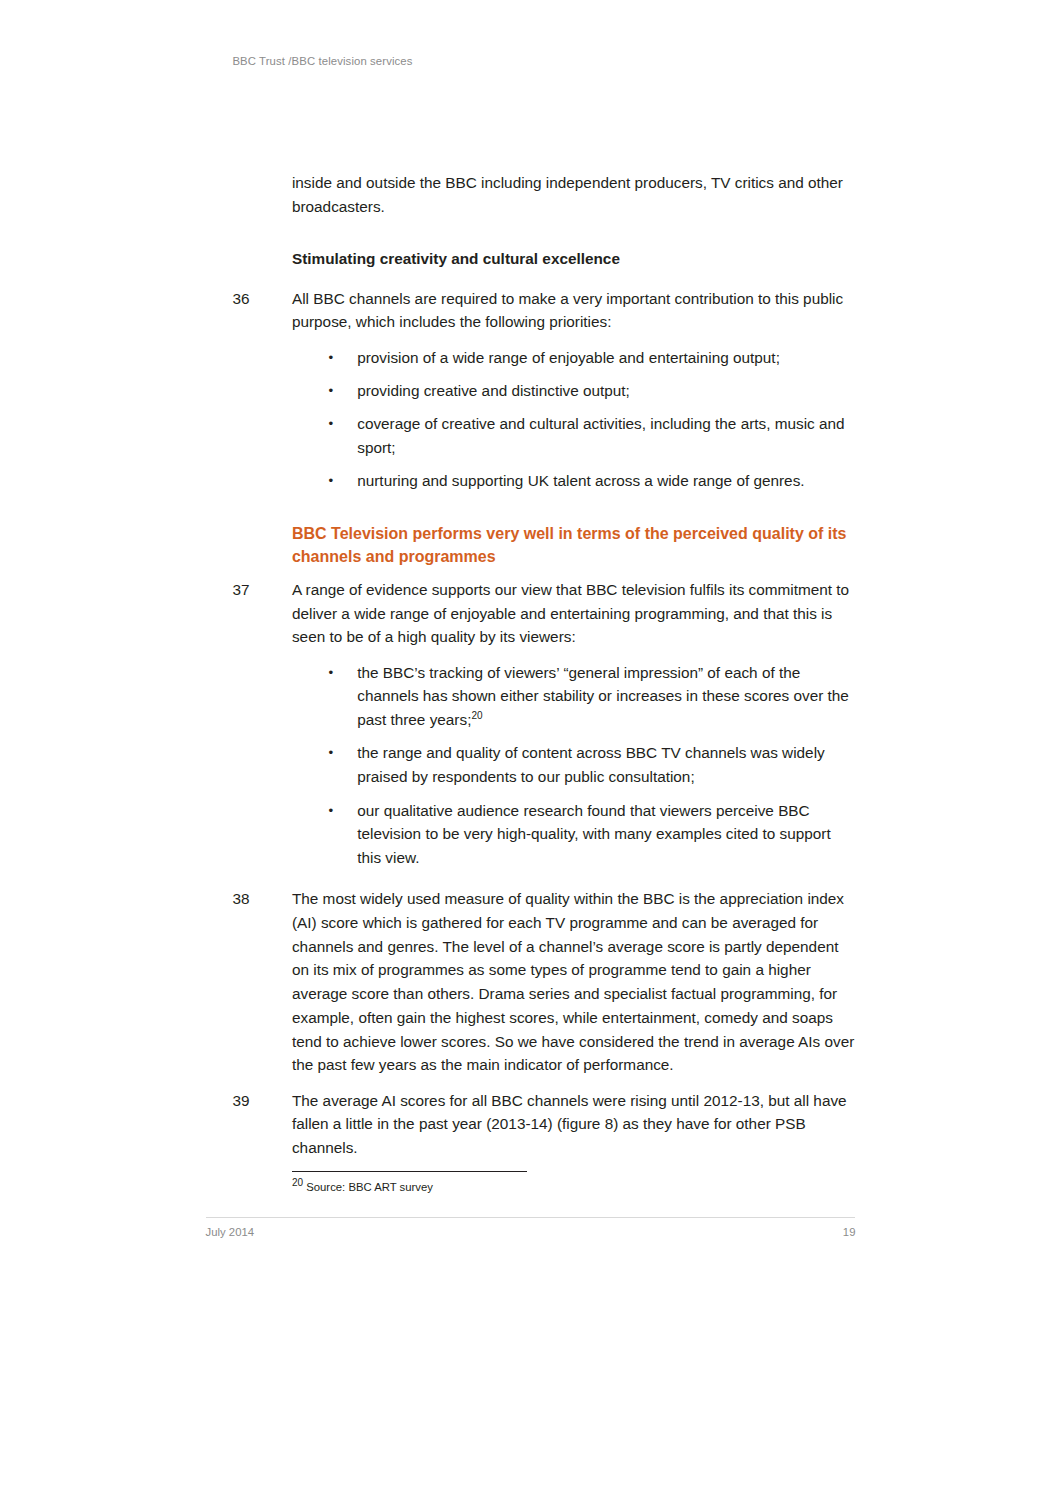BBC Trust /BBC television services
inside and outside the BBC including independent producers, TV critics and other broadcasters.
Stimulating creativity and cultural excellence
36
All BBC channels are required to make a very important contribution to this public purpose, which includes the following priorities:
•provision of a wide range of enjoyable and entertaining output;
•providing creative and distinctive output;
•coverage of creative and cultural activities, including the arts, music and sport;
•nurturing and supporting UK talent across a wide range of genres.
BBC Television performs very well in terms of the perceived quality of its channels and programmes
37
A range of evidence supports our view that BBC television fulfils its commitment to deliver a wide range of enjoyable and entertaining programming, and that this is seen to be of a high quality by its viewers:
•the BBC’s tracking of viewers’ “general impression” of each of the channels has shown either stability or increases in these scores over the past three years;20
•the range and quality of content across BBC TV channels was widely praised by respondents to our public consultation;
•our qualitative audience research found that viewers perceive BBC television to be very high-quality, with many examples cited to support this view.
38
The most widely used measure of quality within the BBC is the appreciation index (AI) score which is gathered for each TV programme and can be averaged for channels and genres. The level of a channel’s average score is partly dependent on its mix of programmes as some types of programme tend to gain a higher average score than others. Drama series and specialist factual programming, for example, often gain the highest scores, while entertainment, comedy and soaps tend to achieve lower scores. So we have considered the trend in average AIs over the past few years as the main indicator of performance.
39
The average AI scores for all BBC channels were rising until 2012-13, but all have fallen a little in the past year (2013-14) (figure 8) as they have for other PSB channels.
20 Source: BBC ART survey
July 2014 19